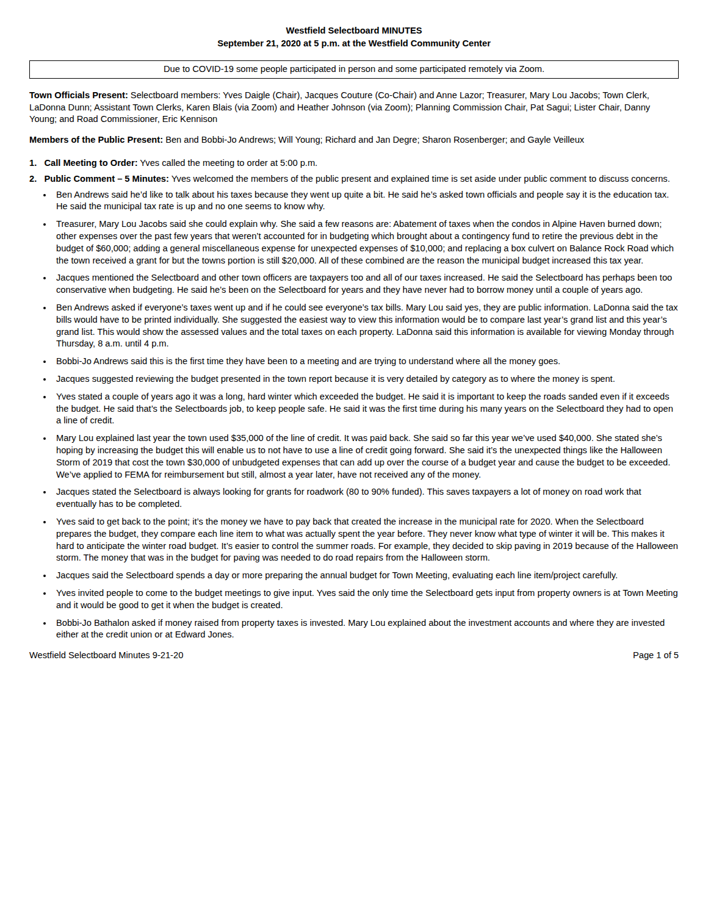Westfield Selectboard MINUTES
September 21, 2020 at 5 p.m. at the Westfield Community Center
Due to COVID-19 some people participated in person and some participated remotely via Zoom.
Town Officials Present: Selectboard members: Yves Daigle (Chair), Jacques Couture (Co-Chair) and Anne Lazor; Treasurer, Mary Lou Jacobs; Town Clerk, LaDonna Dunn; Assistant Town Clerks, Karen Blais (via Zoom) and Heather Johnson (via Zoom); Planning Commission Chair, Pat Sagui; Lister Chair, Danny Young; and Road Commissioner, Eric Kennison
Members of the Public Present: Ben and Bobbi-Jo Andrews; Will Young; Richard and Jan Degre; Sharon Rosenberger; and Gayle Veilleux
1. Call Meeting to Order: Yves called the meeting to order at 5:00 p.m.
2. Public Comment – 5 Minutes: Yves welcomed the members of the public present and explained time is set aside under public comment to discuss concerns.
Ben Andrews said he’d like to talk about his taxes because they went up quite a bit. He said he’s asked town officials and people say it is the education tax. He said the municipal tax rate is up and no one seems to know why.
Treasurer, Mary Lou Jacobs said she could explain why. She said a few reasons are: Abatement of taxes when the condos in Alpine Haven burned down; other expenses over the past few years that weren’t accounted for in budgeting which brought about a contingency fund to retire the previous debt in the budget of $60,000; adding a general miscellaneous expense for unexpected expenses of $10,000; and replacing a box culvert on Balance Rock Road which the town received a grant for but the towns portion is still $20,000. All of these combined are the reason the municipal budget increased this tax year.
Jacques mentioned the Selectboard and other town officers are taxpayers too and all of our taxes increased. He said the Selectboard has perhaps been too conservative when budgeting. He said he’s been on the Selectboard for years and they have never had to borrow money until a couple of years ago.
Ben Andrews asked if everyone’s taxes went up and if he could see everyone’s tax bills. Mary Lou said yes, they are public information. LaDonna said the tax bills would have to be printed individually. She suggested the easiest way to view this information would be to compare last year’s grand list and this year’s grand list. This would show the assessed values and the total taxes on each property. LaDonna said this information is available for viewing Monday through Thursday, 8 a.m. until 4 p.m.
Bobbi-Jo Andrews said this is the first time they have been to a meeting and are trying to understand where all the money goes.
Jacques suggested reviewing the budget presented in the town report because it is very detailed by category as to where the money is spent.
Yves stated a couple of years ago it was a long, hard winter which exceeded the budget. He said it is important to keep the roads sanded even if it exceeds the budget. He said that’s the Selectboards job, to keep people safe. He said it was the first time during his many years on the Selectboard they had to open a line of credit.
Mary Lou explained last year the town used $35,000 of the line of credit. It was paid back. She said so far this year we’ve used $40,000. She stated she’s hoping by increasing the budget this will enable us to not have to use a line of credit going forward. She said it’s the unexpected things like the Halloween Storm of 2019 that cost the town $30,000 of unbudgeted expenses that can add up over the course of a budget year and cause the budget to be exceeded. We’ve applied to FEMA for reimbursement but still, almost a year later, have not received any of the money.
Jacques stated the Selectboard is always looking for grants for roadwork (80 to 90% funded). This saves taxpayers a lot of money on road work that eventually has to be completed.
Yves said to get back to the point; it’s the money we have to pay back that created the increase in the municipal rate for 2020. When the Selectboard prepares the budget, they compare each line item to what was actually spent the year before. They never know what type of winter it will be. This makes it hard to anticipate the winter road budget. It’s easier to control the summer roads. For example, they decided to skip paving in 2019 because of the Halloween storm. The money that was in the budget for paving was needed to do road repairs from the Halloween storm.
Jacques said the Selectboard spends a day or more preparing the annual budget for Town Meeting, evaluating each line item/project carefully.
Yves invited people to come to the budget meetings to give input. Yves said the only time the Selectboard gets input from property owners is at Town Meeting and it would be good to get it when the budget is created.
Bobbi-Jo Bathalon asked if money raised from property taxes is invested. Mary Lou explained about the investment accounts and where they are invested either at the credit union or at Edward Jones.
Westfield Selectboard Minutes 9-21-20 Page 1 of 5